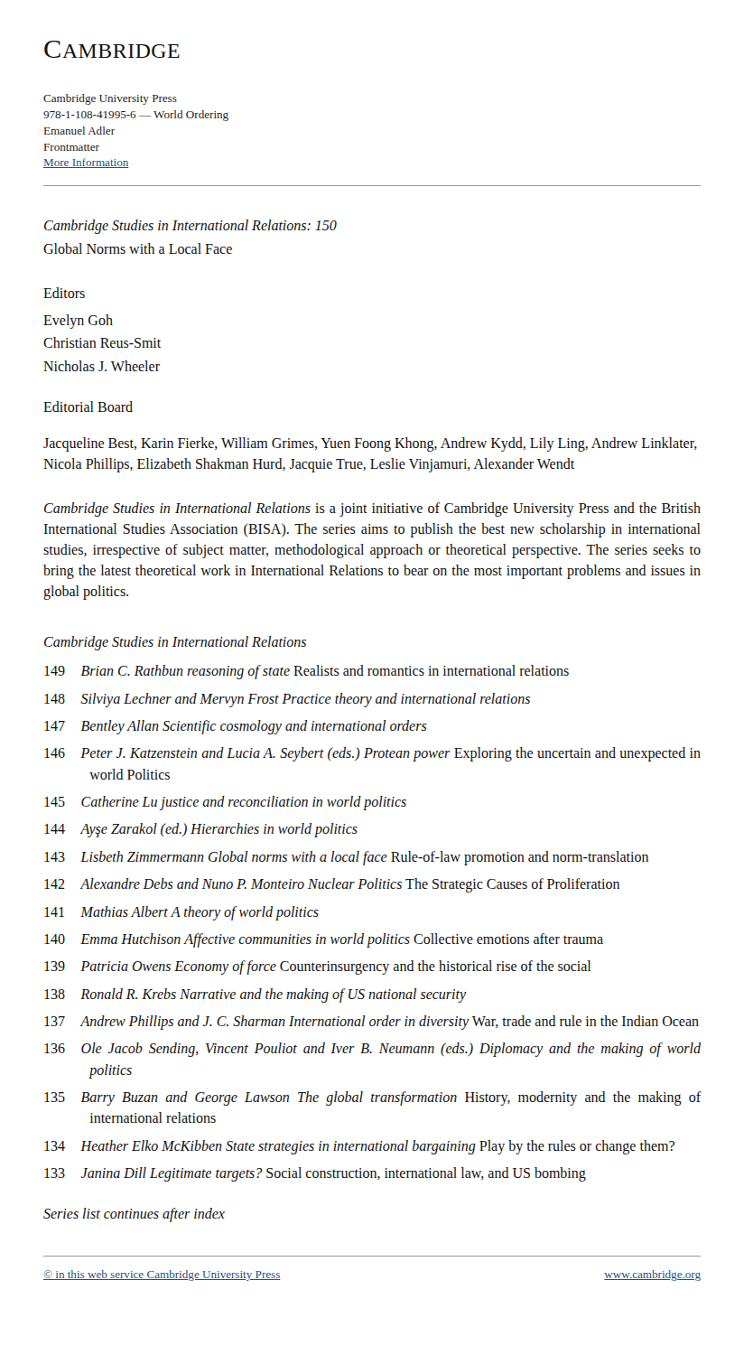CAMBRIDGE
Cambridge University Press
978-1-108-41995-6 — World Ordering
Emanuel Adler
Frontmatter
More Information
Cambridge Studies in International Relations: 150
Global Norms with a Local Face
Editors
Evelyn Goh
Christian Reus-Smit
Nicholas J. Wheeler
Editorial Board
Jacqueline Best, Karin Fierke, William Grimes, Yuen Foong Khong, Andrew Kydd, Lily Ling, Andrew Linklater, Nicola Phillips, Elizabeth Shakman Hurd, Jacquie True, Leslie Vinjamuri, Alexander Wendt
Cambridge Studies in International Relations is a joint initiative of Cambridge University Press and the British International Studies Association (BISA). The series aims to publish the best new scholarship in international studies, irrespective of subject matter, methodological approach or theoretical perspective. The series seeks to bring the latest theoretical work in International Relations to bear on the most important problems and issues in global politics.
Cambridge Studies in International Relations
149 Brian C. Rathbun reasoning of state Realists and romantics in international relations
148 Silviya Lechner and Mervyn Frost Practice theory and international relations
147 Bentley Allan Scientific cosmology and international orders
146 Peter J. Katzenstein and Lucia A. Seybert (eds.) Protean power Exploring the uncertain and unexpected in world Politics
145 Catherine Lu justice and reconciliation in world politics
144 Ayşe Zarakol (ed.) Hierarchies in world politics
143 Lisbeth Zimmermann Global norms with a local face Rule-of-law promotion and norm-translation
142 Alexandre Debs and Nuno P. Monteiro Nuclear Politics The Strategic Causes of Proliferation
141 Mathias Albert A theory of world politics
140 Emma Hutchison Affective communities in world politics Collective emotions after trauma
139 Patricia Owens Economy of force Counterinsurgency and the historical rise of the social
138 Ronald R. Krebs Narrative and the making of US national security
137 Andrew Phillips and J. C. Sharman International order in diversity War, trade and rule in the Indian Ocean
136 Ole Jacob Sending, Vincent Pouliot and Iver B. Neumann (eds.) Diplomacy and the making of world politics
135 Barry Buzan and George Lawson The global transformation History, modernity and the making of international relations
134 Heather Elko McKibben State strategies in international bargaining Play by the rules or change them?
133 Janina Dill Legitimate targets? Social construction, international law, and US bombing
Series list continues after index
© in this web service Cambridge University Press www.cambridge.org